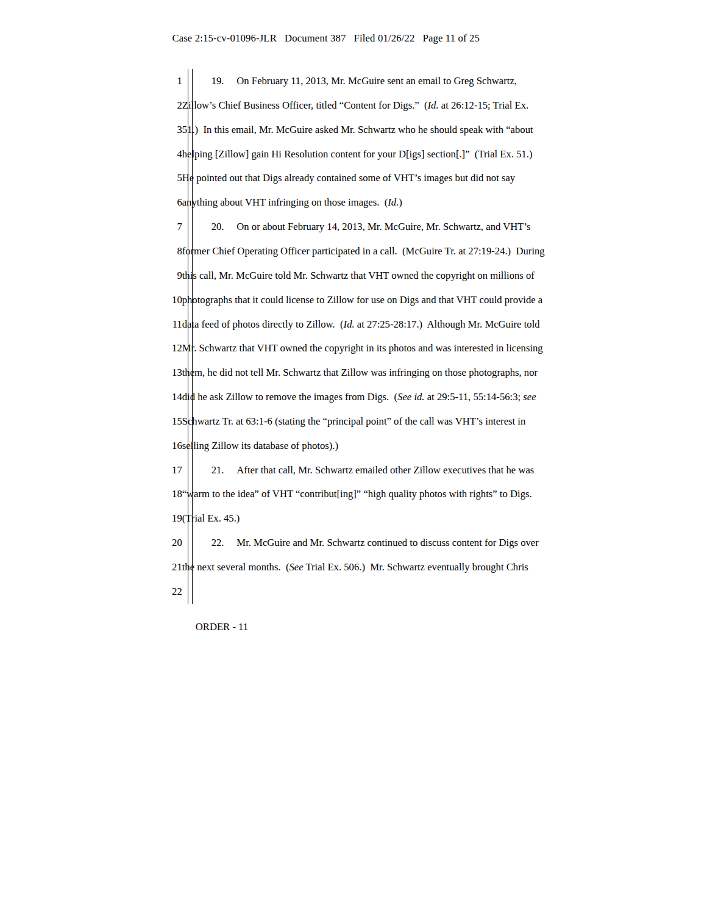Case 2:15-cv-01096-JLR Document 387 Filed 01/26/22 Page 11 of 25
| 1 | 19. On February 11, 2013, Mr. McGuire sent an email to Greg Schwartz, |
| 2 | Zillow’s Chief Business Officer, titled “Content for Digs.” ( Id. at 26:12-15; Trial Ex. |
| 3 | 51.) In this email, Mr. McGuire asked Mr. Schwartz who he should speak with “about |
| 4 | helping [Zillow] gain Hi Resolution content for your D[igs] section[.]” (Trial Ex. 51.) |
| 5 | He pointed out that Digs already contained some of VHT’s images but did not say |
| 6 | anything about VHT infringing on those images. ( Id. ) |
| 7 | 20. On or about February 14, 2013, Mr. McGuire, Mr. Schwartz, and VHT’s |
| 8 | former Chief Operating Officer participated in a call. (McGuire Tr. at 27:19-24.) During |
| 9 | this call, Mr. McGuire told Mr. Schwartz that VHT owned the copyright on millions of |
| 10 | photographs that it could license to Zillow for use on Digs and that VHT could provide a |
| 11 | data feed of photos directly to Zillow. ( Id. at 27:25-28:17.) Although Mr. McGuire told |
| 12 | Mr. Schwartz that VHT owned the copyright in its photos and was interested in licensing |
| 13 | them, he did not tell Mr. Schwartz that Zillow was infringing on those photographs, nor |
| 14 | did he ask Zillow to remove the images from Digs. ( See id. at 29:5-11, 55:14-56:3; see |
| 15 | Schwartz Tr. at 63:1-6 (stating the “principal point” of the call was VHT’s interest in |
| 16 | selling Zillow its database of photos).) |
| 17 | 21. After that call, Mr. Schwartz emailed other Zillow executives that he was |
| 18 | “warm to the idea” of VHT “contribut[ing]” “high quality photos with rights” to Digs. |
| 19 | (Trial Ex. 45.) |
| 20 | 22. Mr. McGuire and Mr. Schwartz continued to discuss content for Digs over |
| 21 | the next several months. ( See Trial Ex. 506.) Mr. Schwartz eventually brought Chris |
| 22 | |
ORDER - 11